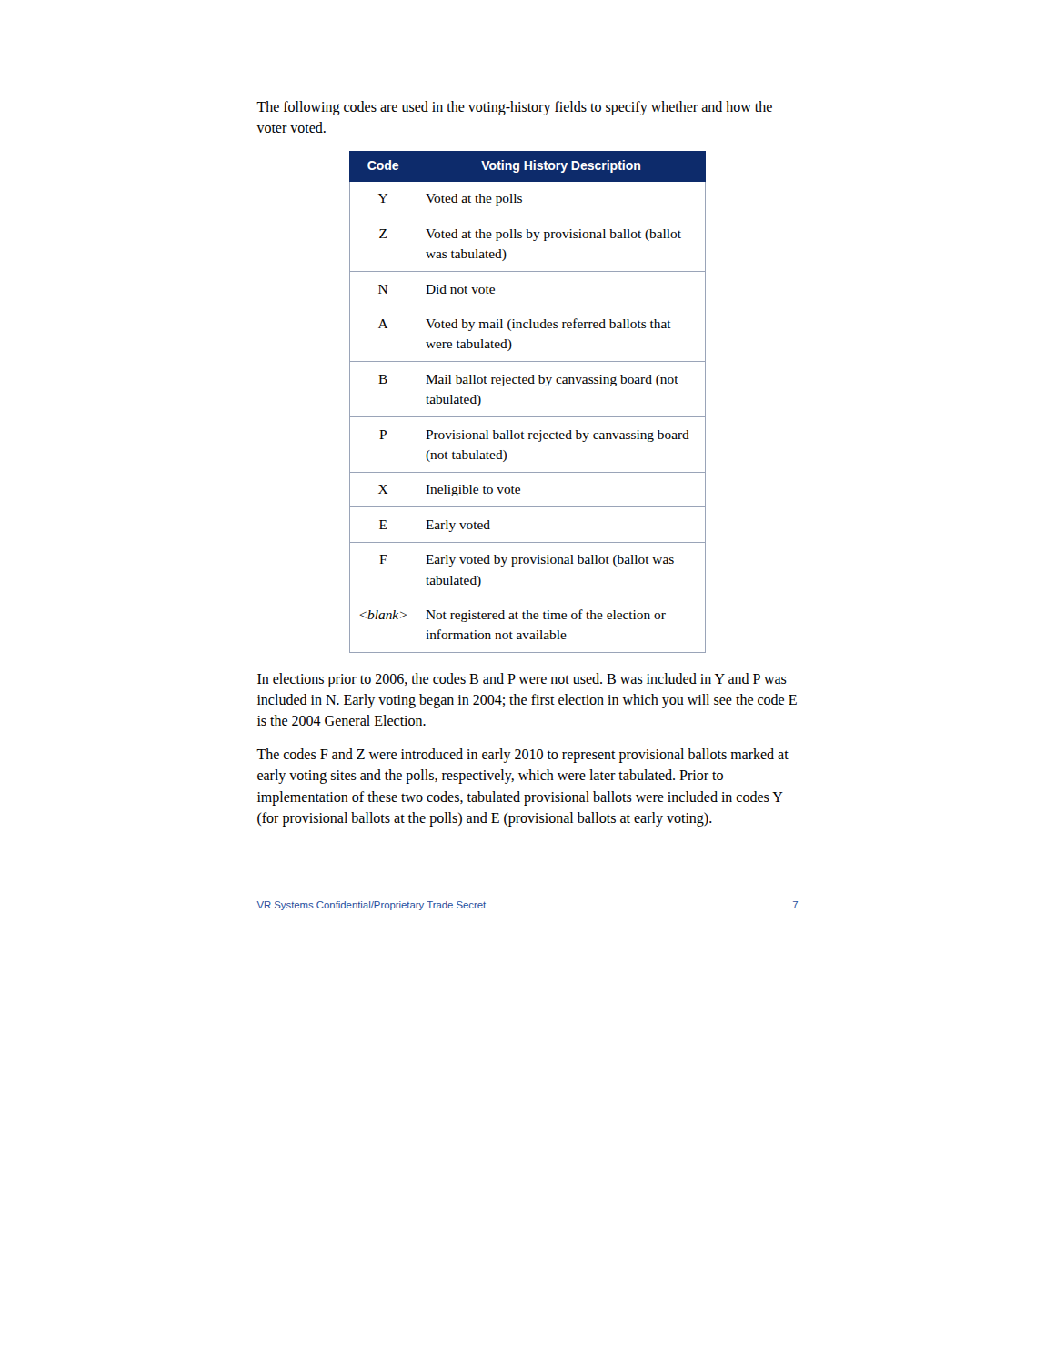The following codes are used in the voting-history fields to specify whether and how the voter voted.
| Code | Voting History Description |
| --- | --- |
| Y | Voted at the polls |
| Z | Voted at the polls by provisional ballot (ballot was tabulated) |
| N | Did not vote |
| A | Voted by mail (includes referred ballots that were tabulated) |
| B | Mail ballot rejected by canvassing board (not tabulated) |
| P | Provisional ballot rejected by canvassing board (not tabulated) |
| X | Ineligible to vote |
| E | Early voted |
| F | Early voted by provisional ballot (ballot was tabulated) |
| <blank> | Not registered at the time of the election or information not available |
In elections prior to 2006, the codes B and P were not used. B was included in Y and P was included in N. Early voting began in 2004; the first election in which you will see the code E is the 2004 General Election.
The codes F and Z were introduced in early 2010 to represent provisional ballots marked at early voting sites and the polls, respectively, which were later tabulated. Prior to implementation of these two codes, tabulated provisional ballots were included in codes Y (for provisional ballots at the polls) and E (provisional ballots at early voting).
VR Systems Confidential/Proprietary Trade Secret 7